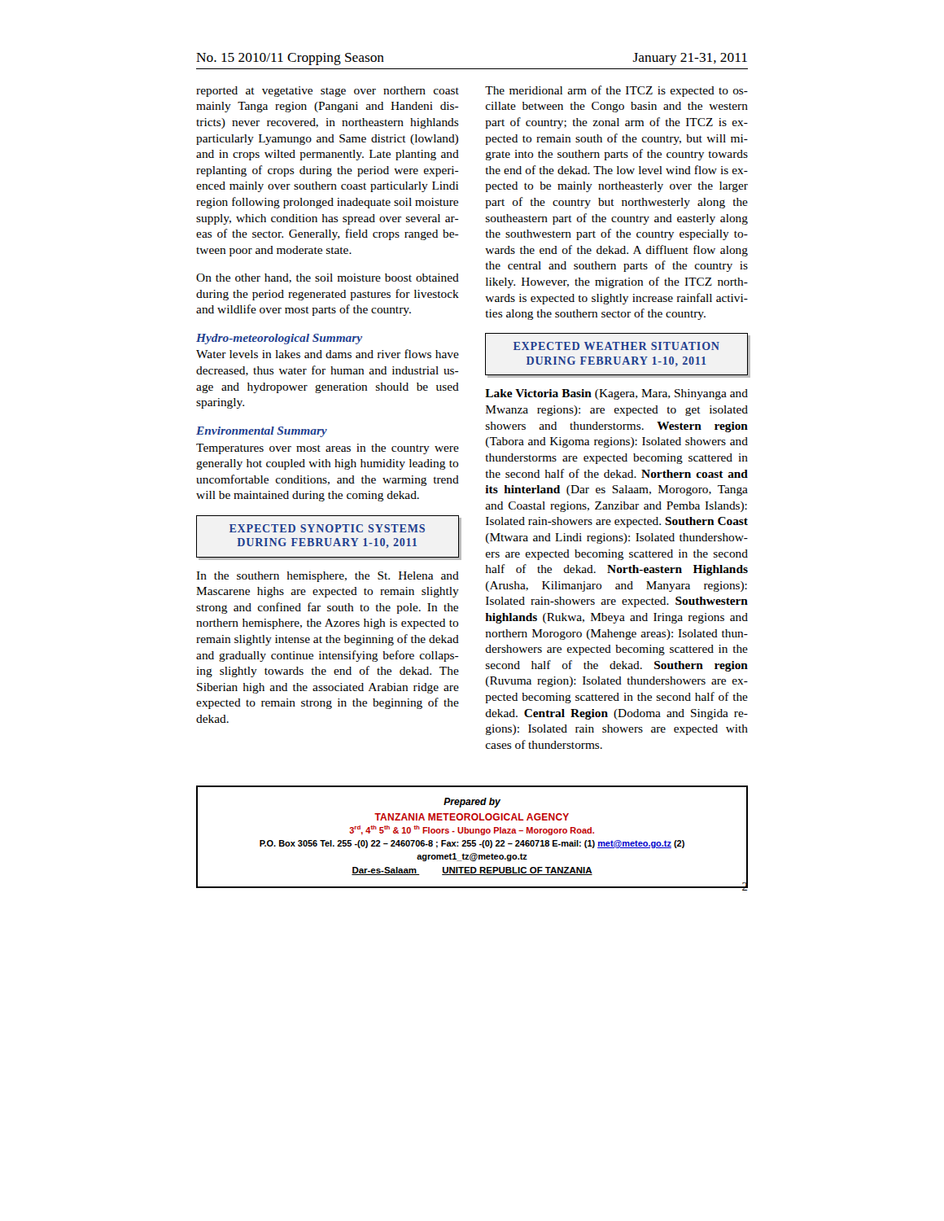No. 15 2010/11 Cropping Season
January 21-31, 2011
reported at vegetative stage over northern coast mainly Tanga region (Pangani and Handeni districts) never recovered, in northeastern highlands particularly Lyamungo and Same district (lowland) and in crops wilted permanently. Late planting and replanting of crops during the period were experienced mainly over southern coast particularly Lindi region following prolonged inadequate soil moisture supply, which condition has spread over several areas of the sector. Generally, field crops ranged between poor and moderate state.
On the other hand, the soil moisture boost obtained during the period regenerated pastures for livestock and wildlife over most parts of the country.
Hydro-meteorological Summary
Water levels in lakes and dams and river flows have decreased, thus water for human and industrial usage and hydropower generation should be used sparingly.
Environmental Summary
Temperatures over most areas in the country were generally hot coupled with high humidity leading to uncomfortable conditions, and the warming trend will be maintained during the coming dekad.
EXPECTED SYNOPTIC SYSTEMS DURING FEBRUARY 1-10, 2011
In the southern hemisphere, the St. Helena and Mascarene highs are expected to remain slightly strong and confined far south to the pole. In the northern hemisphere, the Azores high is expected to remain slightly intense at the beginning of the dekad and gradually continue intensifying before collapsing slightly towards the end of the dekad. The Siberian high and the associated Arabian ridge are expected to remain strong in the beginning of the dekad.
The meridional arm of the ITCZ is expected to oscillate between the Congo basin and the western part of country; the zonal arm of the ITCZ is expected to remain south of the country, but will migrate into the southern parts of the country towards the end of the dekad. The low level wind flow is expected to be mainly northeasterly over the larger part of the country but northwesterly along the southeastern part of the country and easterly along the southwestern part of the country especially towards the end of the dekad. A diffluent flow along the central and southern parts of the country is likely. However, the migration of the ITCZ northwards is expected to slightly increase rainfall activities along the southern sector of the country.
EXPECTED WEATHER SITUATION DURING FEBRUARY 1-10, 2011
Lake Victoria Basin (Kagera, Mara, Shinyanga and Mwanza regions): are expected to get isolated showers and thunderstorms. Western region (Tabora and Kigoma regions): Isolated showers and thunderstorms are expected becoming scattered in the second half of the dekad. Northern coast and its hinterland (Dar es Salaam, Morogoro, Tanga and Coastal regions, Zanzibar and Pemba Islands): Isolated rain-showers are expected. Southern Coast (Mtwara and Lindi regions): Isolated thundershowers are expected becoming scattered in the second half of the dekad. North-eastern Highlands (Arusha, Kilimanjaro and Manyara regions): Isolated rain-showers are expected. Southwestern highlands (Rukwa, Mbeya and Iringa regions and northern Morogoro (Mahenge areas): Isolated thundershowers are expected becoming scattered in the second half of the dekad. Southern region (Ruvuma region): Isolated thundershowers are expected becoming scattered in the second half of the dekad. Central Region (Dodoma and Singida regions): Isolated rain showers are expected with cases of thunderstorms.
Prepared by
TANZANIA METEOROLOGICAL AGENCY
3rd, 4th 5th & 10 th Floors - Ubungo Plaza – Morogoro Road.
P.O. Box 3056 Tel. 255 -(0) 22 – 2460706-8 ; Fax: 255 -(0) 22 – 2460718 E-mail: (1) met@meteo.go.tz (2) agromet1_tz@meteo.go.tz
Dar-es-Salaam UNITED REPUBLIC OF TANZANIA
2